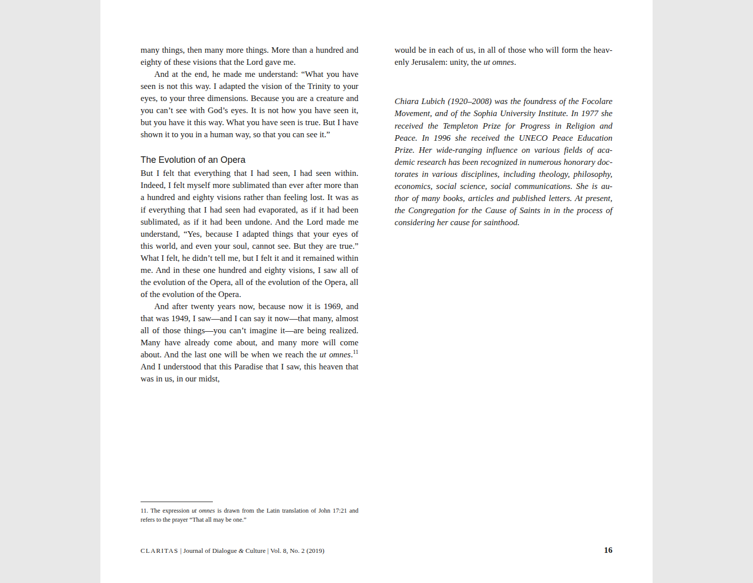many things, then many more things. More than a hundred and eighty of these visions that the Lord gave me.
And at the end, he made me understand: “What you have seen is not this way. I adapted the vision of the Trinity to your eyes, to your three dimensions. Because you are a creature and you can’t see with God’s eyes. It is not how you have seen it, but you have it this way. What you have seen is true. But I have shown it to you in a human way, so that you can see it.”
The Evolution of an Opera
But I felt that everything that I had seen, I had seen within. Indeed, I felt myself more sublimated than ever after more than a hundred and eighty visions rather than feeling lost. It was as if everything that I had seen had evaporated, as if it had been sublimated, as if it had been undone. And the Lord made me understand, “Yes, because I adapted things that your eyes of this world, and even your soul, cannot see. But they are true.” What I felt, he didn’t tell me, but I felt it and it remained within me. And in these one hundred and eighty visions, I saw all of the evolution of the Opera, all of the evolution of the Opera, all of the evolution of the Opera.
And after twenty years now, because now it is 1969, and that was 1949, I saw—and I can say it now—that many, almost all of those things—you can’t imagine it—are being realized. Many have already come about, and many more will come about. And the last one will be when we reach the ut omnes.11 And I understood that this Paradise that I saw, this heaven that was in us, in our midst,
11. The expression ut omnes is drawn from the Latin translation of John 17:21 and refers to the prayer “That all may be one.”
would be in each of us, in all of those who will form the heavenly Jerusalem: unity, the ut omnes.
Chiara Lubich (1920–2008) was the foundress of the Focolare Movement, and of the Sophia University Institute. In 1977 she received the Templeton Prize for Progress in Religion and Peace. In 1996 she received the UNECO Peace Education Prize. Her wide-ranging influence on various fields of academic research has been recognized in numerous honorary doctorates in various disciplines, including theology, philosophy, economics, social science, social communications. She is author of many books, articles and published letters. At present, the Congregation for the Cause of Saints in in the process of considering her cause for sainthood.
CLARITAS | Journal of Dialogue & Culture | Vol. 8, No. 2 (2019)
16